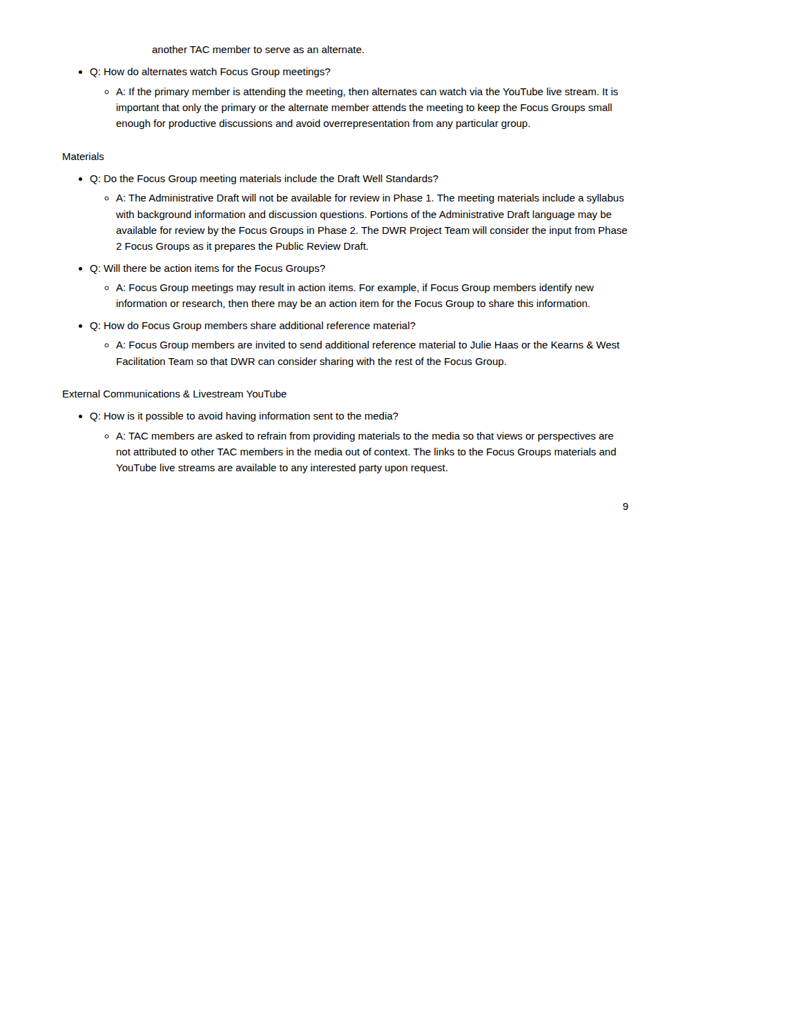another TAC member to serve as an alternate.
Q: How do alternates watch Focus Group meetings?
A: If the primary member is attending the meeting, then alternates can watch via the YouTube live stream. It is important that only the primary or the alternate member attends the meeting to keep the Focus Groups small enough for productive discussions and avoid overrepresentation from any particular group.
Materials
Q: Do the Focus Group meeting materials include the Draft Well Standards?
A: The Administrative Draft will not be available for review in Phase 1. The meeting materials include a syllabus with background information and discussion questions. Portions of the Administrative Draft language may be available for review by the Focus Groups in Phase 2. The DWR Project Team will consider the input from Phase 2 Focus Groups as it prepares the Public Review Draft.
Q: Will there be action items for the Focus Groups?
A: Focus Group meetings may result in action items. For example, if Focus Group members identify new information or research, then there may be an action item for the Focus Group to share this information.
Q: How do Focus Group members share additional reference material?
A: Focus Group members are invited to send additional reference material to Julie Haas or the Kearns & West Facilitation Team so that DWR can consider sharing with the rest of the Focus Group.
External Communications & Livestream YouTube
Q: How is it possible to avoid having information sent to the media?
A: TAC members are asked to refrain from providing materials to the media so that views or perspectives are not attributed to other TAC members in the media out of context. The links to the Focus Groups materials and YouTube live streams are available to any interested party upon request.
9